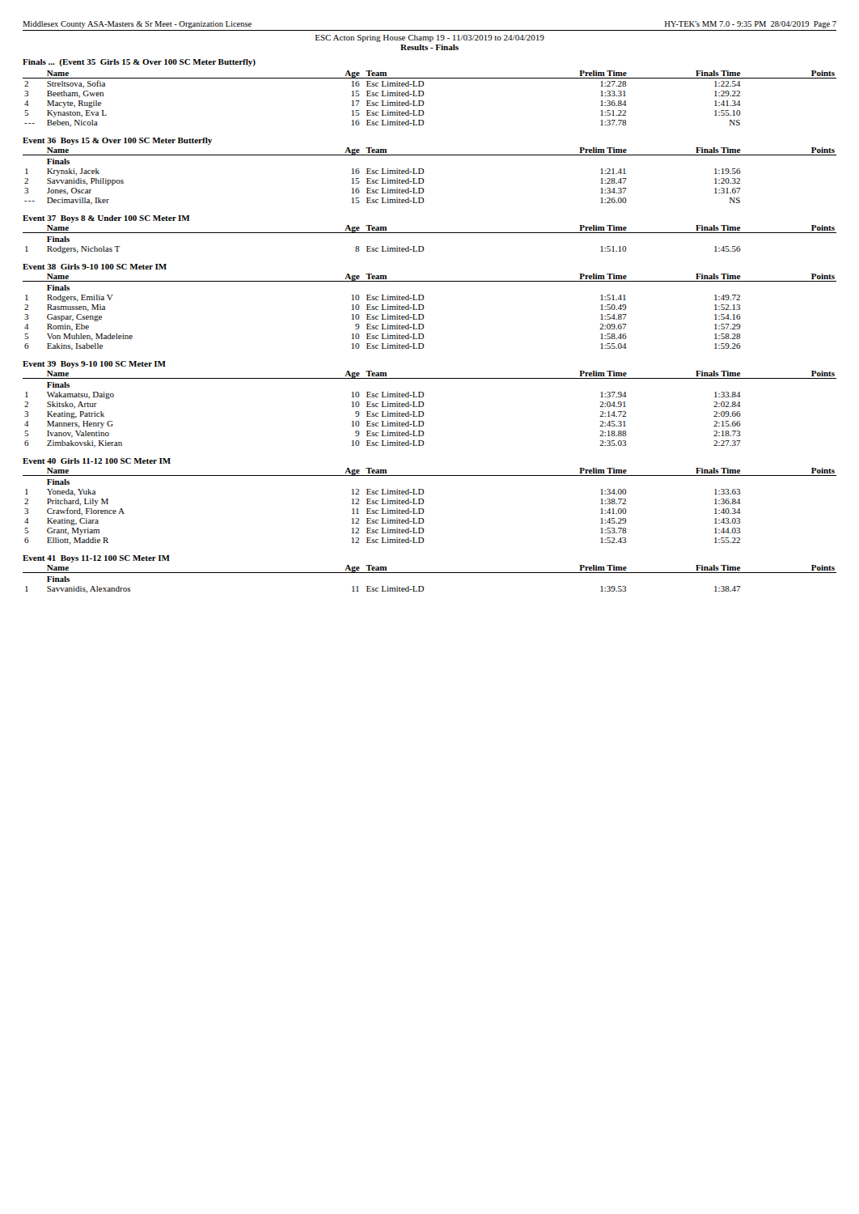Middlesex County ASA-Masters & Sr Meet - Organization License
HY-TEK's MM 7.0 - 9:35 PM 28/04/2019 Page 7
ESC Acton Spring House Champ 19 - 11/03/2019 to 24/04/2019
Results - Finals
Finals ... (Event 35 Girls 15 & Over 100 SC Meter Butterfly)
| | Name | Age | Team | Prelim Time | Finals Time | Points |
| --- | --- | --- | --- | --- | --- | --- |
| 2 | Streltsova, Sofia | 16 | Esc Limited-LD | 1:27.28 | 1:22.54 | |
| 3 | Beetham, Gwen | 15 | Esc Limited-LD | 1:33.31 | 1:29.22 | |
| 4 | Macyte, Rugile | 17 | Esc Limited-LD | 1:36.84 | 1:41.34 | |
| 5 | Kynaston, Eva L | 15 | Esc Limited-LD | 1:51.22 | 1:55.10 | |
| --- | Beben, Nicola | 16 | Esc Limited-LD | 1:37.78 | NS | |
Event 36 Boys 15 & Over 100 SC Meter Butterfly
| | Name | Age | Team | Prelim Time | Finals Time | Points |
| --- | --- | --- | --- | --- | --- | --- |
| | Finals | | | | | |
| 1 | Krynski, Jacek | 16 | Esc Limited-LD | 1:21.41 | 1:19.56 | |
| 2 | Savvanidis, Philippos | 15 | Esc Limited-LD | 1:28.47 | 1:20.32 | |
| 3 | Jones, Oscar | 16 | Esc Limited-LD | 1:34.37 | 1:31.67 | |
| --- | Decimavilla, Iker | 15 | Esc Limited-LD | 1:26.00 | NS | |
Event 37 Boys 8 & Under 100 SC Meter IM
| | Name | Age | Team | Prelim Time | Finals Time | Points |
| --- | --- | --- | --- | --- | --- | --- |
| | Finals | | | | | |
| 1 | Rodgers, Nicholas T | 8 | Esc Limited-LD | 1:51.10 | 1:45.56 | |
Event 38 Girls 9-10 100 SC Meter IM
| | Name | Age | Team | Prelim Time | Finals Time | Points |
| --- | --- | --- | --- | --- | --- | --- |
| | Finals | | | | | |
| 1 | Rodgers, Emilia V | 10 | Esc Limited-LD | 1:51.41 | 1:49.72 | |
| 2 | Rasmussen, Mia | 10 | Esc Limited-LD | 1:50.49 | 1:52.13 | |
| 3 | Gaspar, Csenge | 10 | Esc Limited-LD | 1:54.87 | 1:54.16 | |
| 4 | Romin, Ebe | 9 | Esc Limited-LD | 2:09.67 | 1:57.29 | |
| 5 | Von Muhlen, Madeleine | 10 | Esc Limited-LD | 1:58.46 | 1:58.28 | |
| 6 | Eakins, Isabelle | 10 | Esc Limited-LD | 1:55.04 | 1:59.26 | |
Event 39 Boys 9-10 100 SC Meter IM
| | Name | Age | Team | Prelim Time | Finals Time | Points |
| --- | --- | --- | --- | --- | --- | --- |
| | Finals | | | | | |
| 1 | Wakamatsu, Daigo | 10 | Esc Limited-LD | 1:37.94 | 1:33.84 | |
| 2 | Skitsko, Artur | 10 | Esc Limited-LD | 2:04.91 | 2:02.84 | |
| 3 | Keating, Patrick | 9 | Esc Limited-LD | 2:14.72 | 2:09.66 | |
| 4 | Manners, Henry G | 10 | Esc Limited-LD | 2:45.31 | 2:15.66 | |
| 5 | Ivanov, Valentino | 9 | Esc Limited-LD | 2:18.88 | 2:18.73 | |
| 6 | Zimbakovski, Kieran | 10 | Esc Limited-LD | 2:35.03 | 2:27.37 | |
Event 40 Girls 11-12 100 SC Meter IM
| | Name | Age | Team | Prelim Time | Finals Time | Points |
| --- | --- | --- | --- | --- | --- | --- |
| | Finals | | | | | |
| 1 | Yoneda, Yuka | 12 | Esc Limited-LD | 1:34.00 | 1:33.63 | |
| 2 | Pritchard, Lily M | 12 | Esc Limited-LD | 1:38.72 | 1:36.84 | |
| 3 | Crawford, Florence A | 11 | Esc Limited-LD | 1:41.00 | 1:40.34 | |
| 4 | Keating, Ciara | 12 | Esc Limited-LD | 1:45.29 | 1:43.03 | |
| 5 | Grant, Myriam | 12 | Esc Limited-LD | 1:53.78 | 1:44.03 | |
| 6 | Elliott, Maddie R | 12 | Esc Limited-LD | 1:52.43 | 1:55.22 | |
Event 41 Boys 11-12 100 SC Meter IM
| | Name | Age | Team | Prelim Time | Finals Time | Points |
| --- | --- | --- | --- | --- | --- | --- |
| | Finals | | | | | |
| 1 | Savvanidis, Alexandros | 11 | Esc Limited-LD | 1:39.53 | 1:38.47 | |